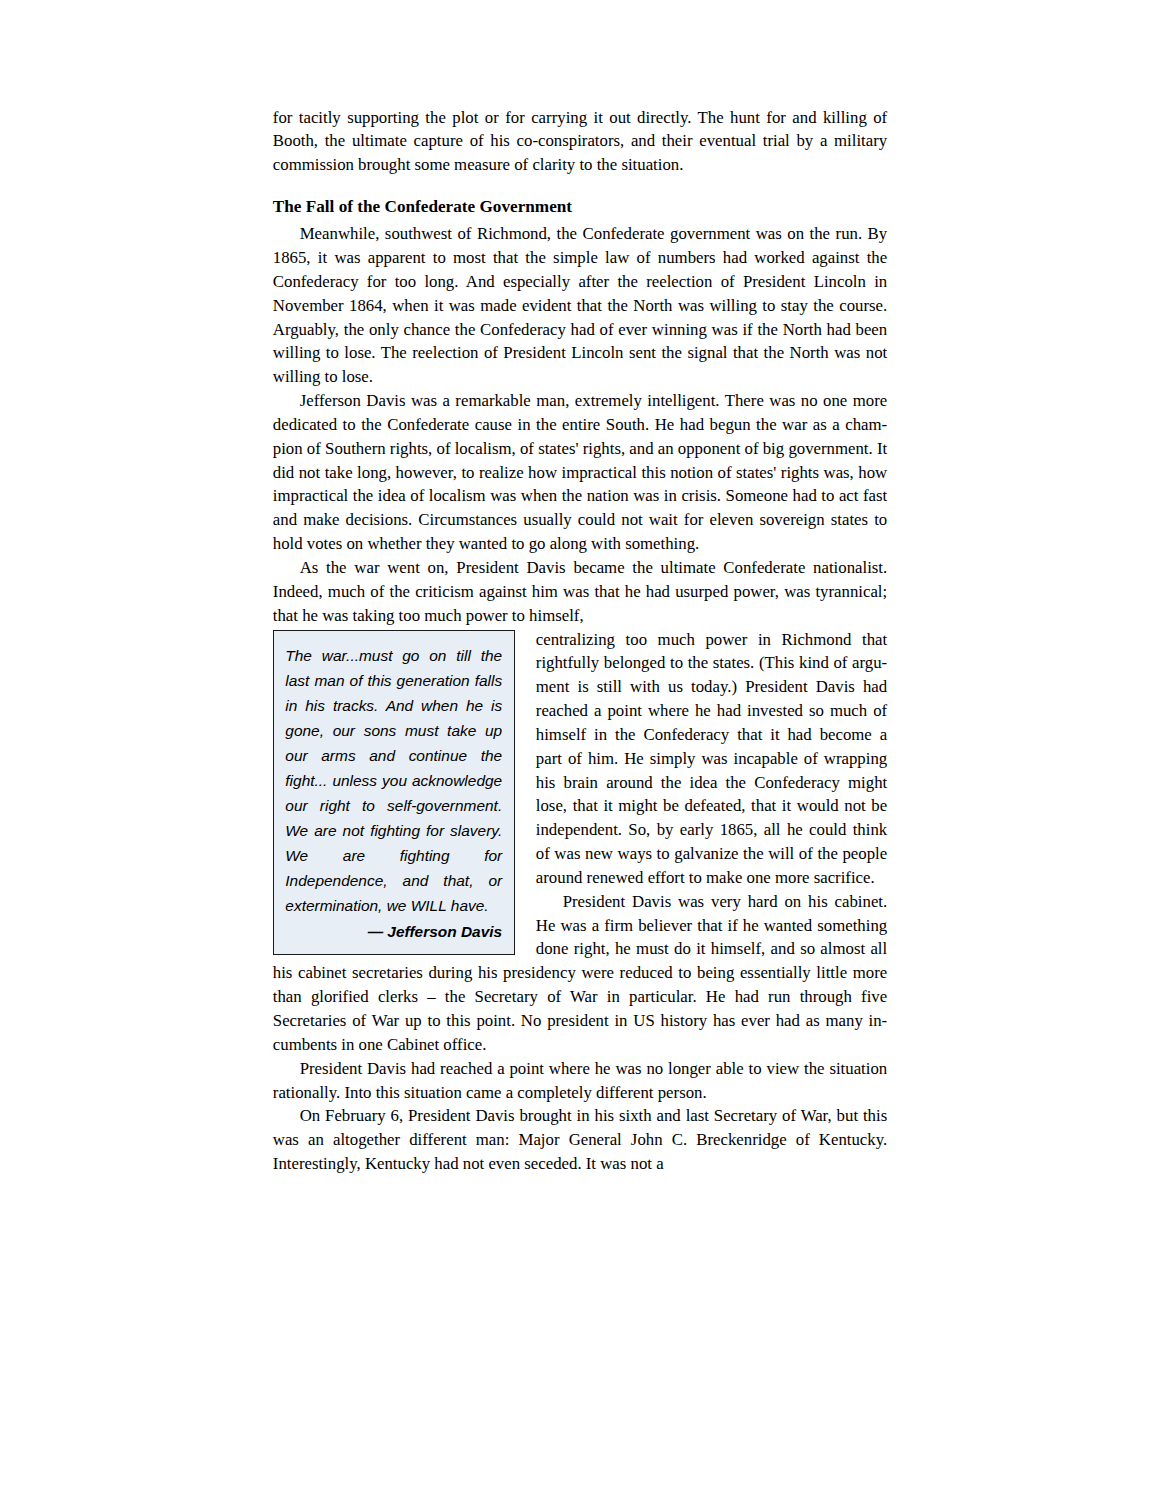for tacitly supporting the plot or for carrying it out directly. The hunt for and killing of Booth, the ultimate capture of his co-conspirators, and their eventual trial by a military commission brought some measure of clarity to the situation.
The Fall of the Confederate Government
Meanwhile, southwest of Richmond, the Confederate government was on the run. By 1865, it was apparent to most that the simple law of numbers had worked against the Confederacy for too long. And especially after the reelection of President Lincoln in November 1864, when it was made evident that the North was willing to stay the course. Arguably, the only chance the Confederacy had of ever winning was if the North had been willing to lose. The reelection of President Lincoln sent the signal that the North was not willing to lose.
Jefferson Davis was a remarkable man, extremely intelligent. There was no one more dedicated to the Confederate cause in the entire South. He had begun the war as a champion of Southern rights, of localism, of states' rights, and an opponent of big government. It did not take long, however, to realize how impractical this notion of states' rights was, how impractical the idea of localism was when the nation was in crisis. Someone had to act fast and make decisions. Circumstances usually could not wait for eleven sovereign states to hold votes on whether they wanted to go along with something.
As the war went on, President Davis became the ultimate Confederate nationalist. Indeed, much of the criticism against him was that he had usurped power, was tyrannical; that he was taking too much power to himself,
The war...must go on till the last man of this generation falls in his tracks. And when he is gone, our sons must take up our arms and continue the fight... unless you acknowledge our right to self-government. We are not fighting for slavery. We are fighting for Independence, and that, or extermination, we WILL have. — Jefferson Davis
centralizing too much power in Richmond that rightfully belonged to the states. (This kind of argument is still with us today.) President Davis had reached a point where he had invested so much of himself in the Confederacy that it had become a part of him. He simply was incapable of wrapping his brain around the idea the Confederacy might lose, that it might be defeated, that it would not be independent. So, by early 1865, all he could think of was new ways to galvanize the will of the people around renewed effort to make one more sacrifice.
President Davis was very hard on his cabinet. He was a firm believer that if he wanted something done right, he must do it himself, and so almost all his cabinet secretaries during his presidency were reduced to being essentially little more than glorified clerks – the Secretary of War in particular. He had run through five Secretaries of War up to this point. No president in US history has ever had as many incumbents in one Cabinet office.
President Davis had reached a point where he was no longer able to view the situation rationally. Into this situation came a completely different person.
On February 6, President Davis brought in his sixth and last Secretary of War, but this was an altogether different man: Major General John C. Breckenridge of Kentucky. Interestingly, Kentucky had not even seceded. It was not a